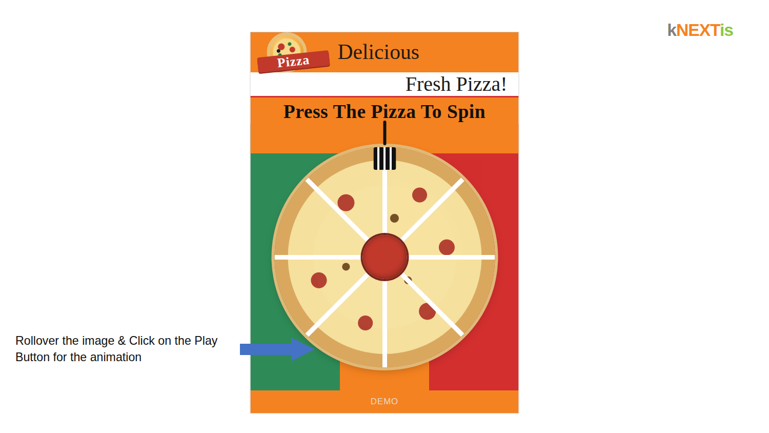kNEXT is
Pizza
Delicious
Fresh Pizza!
Press The Pizza To Spin
DEMO
Rollover the image & Click on the Play Button for the animation